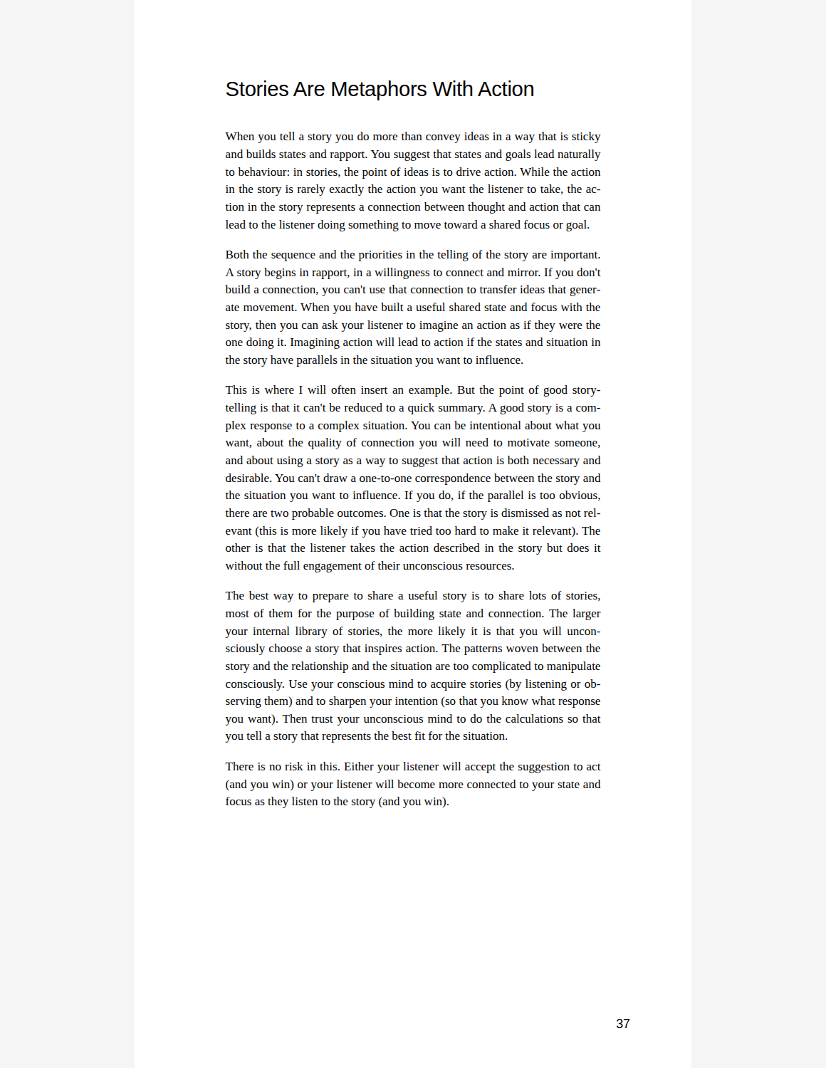Stories Are Metaphors With Action
When you tell a story you do more than convey ideas in a way that is sticky and builds states and rapport. You suggest that states and goals lead naturally to behaviour: in stories, the point of ideas is to drive action. While the action in the story is rarely exactly the action you want the listener to take, the action in the story represents a connection between thought and action that can lead to the listener doing something to move toward a shared focus or goal.
Both the sequence and the priorities in the telling of the story are important. A story begins in rapport, in a willingness to connect and mirror. If you don't build a connection, you can't use that connection to transfer ideas that generate movement. When you have built a useful shared state and focus with the story, then you can ask your listener to imagine an action as if they were the one doing it. Imagining action will lead to action if the states and situation in the story have parallels in the situation you want to influence.
This is where I will often insert an example. But the point of good storytelling is that it can't be reduced to a quick summary. A good story is a complex response to a complex situation. You can be intentional about what you want, about the quality of connection you will need to motivate someone, and about using a story as a way to suggest that action is both necessary and desirable. You can't draw a one-to-one correspondence between the story and the situation you want to influence. If you do, if the parallel is too obvious, there are two probable outcomes. One is that the story is dismissed as not relevant (this is more likely if you have tried too hard to make it relevant). The other is that the listener takes the action described in the story but does it without the full engagement of their unconscious resources.
The best way to prepare to share a useful story is to share lots of stories, most of them for the purpose of building state and connection. The larger your internal library of stories, the more likely it is that you will unconsciously choose a story that inspires action. The patterns woven between the story and the relationship and the situation are too complicated to manipulate consciously. Use your conscious mind to acquire stories (by listening or observing them) and to sharpen your intention (so that you know what response you want). Then trust your unconscious mind to do the calculations so that you tell a story that represents the best fit for the situation.
There is no risk in this. Either your listener will accept the suggestion to act (and you win) or your listener will become more connected to your state and focus as they listen to the story (and you win).
37